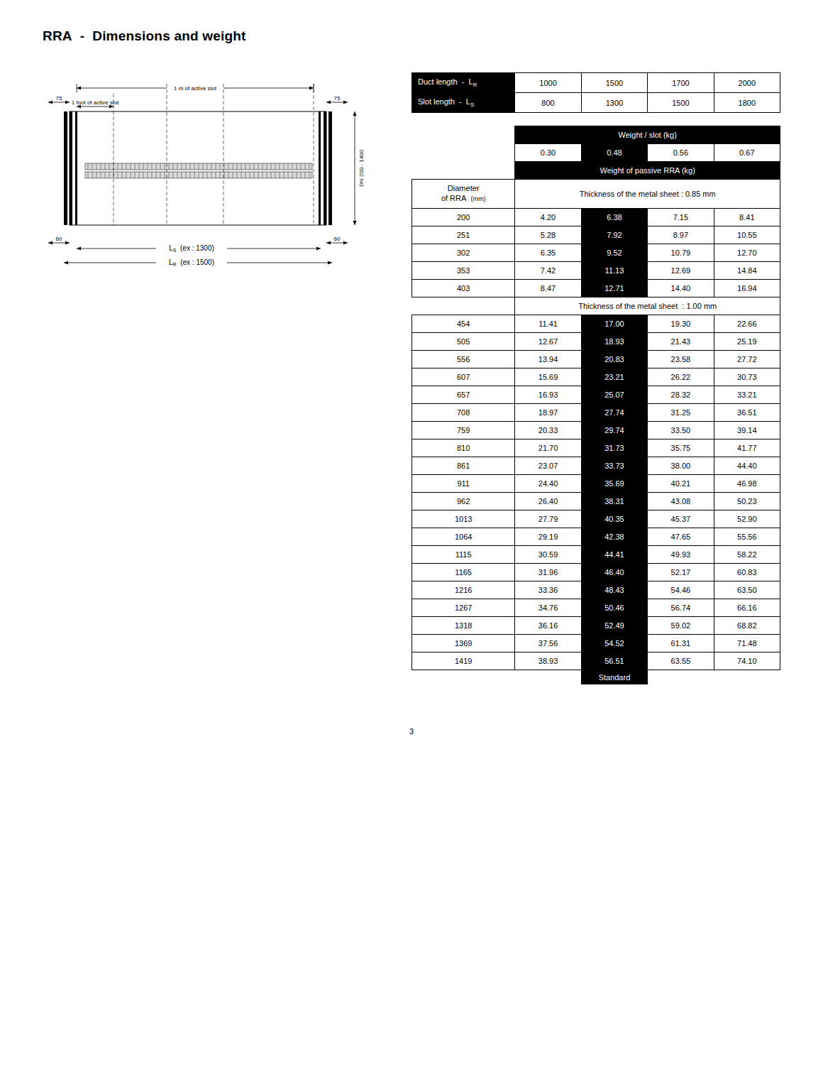RRA - Dimensions and weight
1 m of active slot 75 75 1 foot of active slot DN 200 - 1400 60 60 LS (ex : 1300) LR (ex : 1500)
| Duct length - L R | 1000 | 1500 | 1700 | 2000 |
| Slot length - L S | 800 | 1300 | 1500 | 1800 |
| | Weight / slot (kg) |
| | 0.30 | 0.48 | 0.56 | 0.67 |
| | Weight of passive RRA (kg) |
| Diameter of RRA (mm) | Thickness of the metal sheet : 0.85 mm |
| 200 | 4.20 | 6.38 | 7.15 | 8.41 |
| 251 | 5.28 | 7.92 | 8.97 | 10.55 |
| 302 | 6.35 | 9.52 | 10.79 | 12.70 |
| 353 | 7.42 | 11.13 | 12.69 | 14.84 |
| 403 | 8.47 | 12.71 | 14.40 | 16.94 |
| | Thickness of the metal sheet : 1.00 mm |
| 454 | 11.41 | 17.00 | 19.30 | 22.66 |
| 505 | 12.67 | 18.93 | 21.43 | 25.19 |
| 556 | 13.94 | 20.83 | 23.58 | 27.72 |
| 607 | 15.69 | 23.21 | 26.22 | 30.73 |
| 657 | 16.93 | 25.07 | 28.32 | 33.21 |
| 708 | 18.97 | 27.74 | 31.25 | 36.51 |
| 759 | 20.33 | 29.74 | 33.50 | 39.14 |
| 810 | 21.70 | 31.73 | 35.75 | 41.77 |
| 861 | 23.07 | 33.73 | 38.00 | 44.40 |
| 911 | 24.40 | 35.69 | 40.21 | 46.98 |
| 962 | 26.40 | 38.31 | 43.08 | 50.23 |
| 1013 | 27.79 | 40.35 | 45.37 | 52.90 |
| 1064 | 29.19 | 42.38 | 47.65 | 55.56 |
| 1115 | 30.59 | 44.41 | 49.93 | 58.22 |
| 1165 | 31.96 | 46.40 | 52.17 | 60.83 |
| 1216 | 33.36 | 48.43 | 54.46 | 63.50 |
| 1267 | 34.76 | 50.46 | 56.74 | 66.16 |
| 1318 | 36.16 | 52.49 | 59.02 | 68.82 |
| 1369 | 37.56 | 54.52 | 61.31 | 71.48 |
| 1419 | 38.93 | 56.51 | 63.55 | 74.10 |
| | | Standard | | |
3